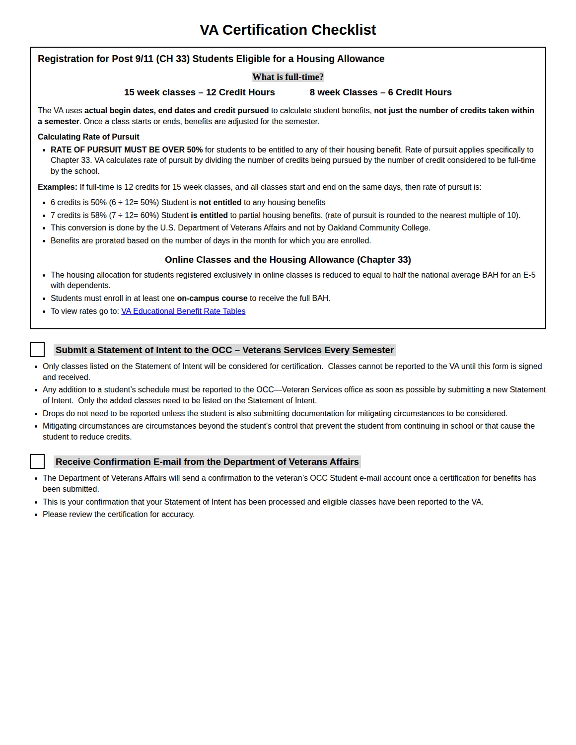VA Certification Checklist
Registration for Post 9/11 (CH 33) Students Eligible for a Housing Allowance
What is full-time?
15 week classes – 12 Credit Hours 8 week Classes – 6 Credit Hours
The VA uses actual begin dates, end dates and credit pursued to calculate student benefits, not just the number of credits taken within a semester. Once a class starts or ends, benefits are adjusted for the semester.
Calculating Rate of Pursuit
RATE OF PURSUIT MUST BE OVER 50% for students to be entitled to any of their housing benefit. Rate of pursuit applies specifically to Chapter 33. VA calculates rate of pursuit by dividing the number of credits being pursued by the number of credit considered to be full-time by the school.
Examples: If full-time is 12 credits for 15 week classes, and all classes start and end on the same days, then rate of pursuit is:
6 credits is 50% (6 ÷ 12= 50%) Student is not entitled to any housing benefits
7 credits is 58% (7 ÷ 12= 60%) Student is entitled to partial housing benefits. (rate of pursuit is rounded to the nearest multiple of 10).
This conversion is done by the U.S. Department of Veterans Affairs and not by Oakland Community College.
Benefits are prorated based on the number of days in the month for which you are enrolled.
Online Classes and the Housing Allowance (Chapter 33)
The housing allocation for students registered exclusively in online classes is reduced to equal to half the national average BAH for an E-5 with dependents.
Students must enroll in at least one on-campus course to receive the full BAH.
To view rates go to: VA Educational Benefit Rate Tables
Submit a Statement of Intent to the OCC – Veterans Services Every Semester
Only classes listed on the Statement of Intent will be considered for certification. Classes cannot be reported to the VA until this form is signed and received.
Any addition to a student’s schedule must be reported to the OCC—Veteran Services office as soon as possible by submitting a new Statement of Intent. Only the added classes need to be listed on the Statement of Intent.
Drops do not need to be reported unless the student is also submitting documentation for mitigating circumstances to be considered.
Mitigating circumstances are circumstances beyond the student's control that prevent the student from continuing in school or that cause the student to reduce credits.
Receive Confirmation E-mail from the Department of Veterans Affairs
The Department of Veterans Affairs will send a confirmation to the veteran’s OCC Student e-mail account once a certification for benefits has been submitted.
This is your confirmation that your Statement of Intent has been processed and eligible classes have been reported to the VA.
Please review the certification for accuracy.